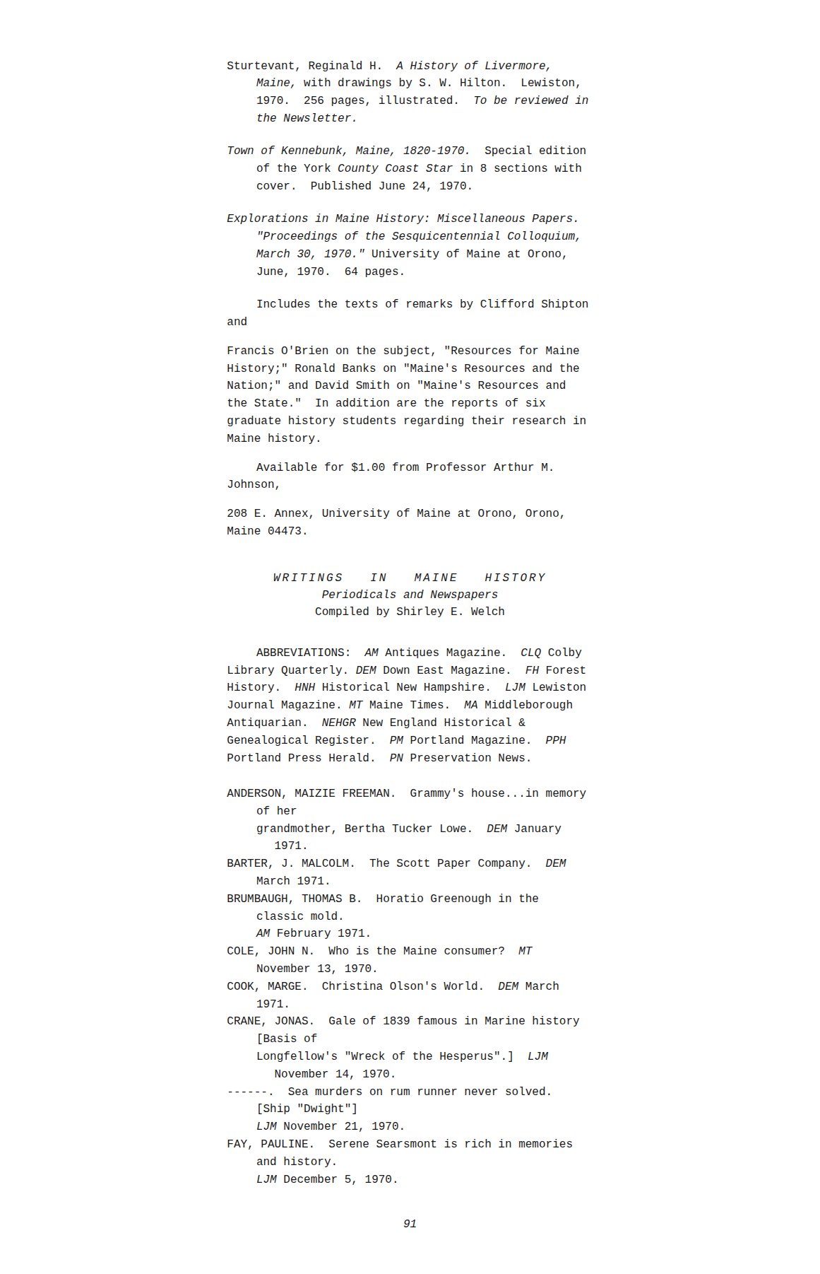Sturtevant, Reginald H. A History of Livermore, Maine, with drawings by S. W. Hilton. Lewiston, 1970. 256 pages, illustrated. To be reviewed in the Newsletter.
Town of Kennebunk, Maine, 1820-1970. Special edition of the York County Coast Star in 8 sections with cover. Published June 24, 1970.
Explorations in Maine History: Miscellaneous Papers. "Proceedings of the Sesquicentennial Colloquium, March 30, 1970." University of Maine at Orono, June, 1970. 64 pages.
Includes the texts of remarks by Clifford Shipton and
Francis O'Brien on the subject, "Resources for Maine History;" Ronald Banks on "Maine's Resources and the Nation;" and David Smith on "Maine's Resources and the State." In addition are the reports of six graduate history students regarding their research in Maine history.
Available for $1.00 from Professor Arthur M. Johnson,
208 E. Annex, University of Maine at Orono, Orono, Maine 04473.
WRITINGS IN MAINE HISTORY
Periodicals and Newspapers
Compiled by Shirley E. Welch
ABBREVIATIONS: AM Antiques Magazine. CLQ Colby Library Quarterly. DEM Down East Magazine. FH Forest History. HNH Historical New Hampshire. LJM Lewiston Journal Magazine. MT Maine Times. MA Middleborough Antiquarian. NEHGR New England Historical & Genealogical Register. PM Portland Magazine. PPH Portland Press Herald. PN Preservation News.
ANDERSON, MAIZIE FREEMAN. Grammy's house...in memory of her
grandmother, Bertha Tucker Lowe. DEM January 1971.
BARTER, J. MALCOLM. The Scott Paper Company. DEM March 1971.
BRUMBAUGH, THOMAS B. Horatio Greenough in the classic mold.
AM February 1971.
COLE, JOHN N. Who is the Maine consumer? MT November 13, 1970.
COOK, MARGE. Christina Olson's World. DEM March 1971.
CRANE, JONAS. Gale of 1839 famous in Marine history [Basis of
Longfellow's "Wreck of the Hesperus".] LJM November 14, 1970.
------. Sea murders on rum runner never solved. [Ship "Dwight"]
LJM November 21, 1970.
FAY, PAULINE. Serene Searsmont is rich in memories and history.
LJM December 5, 1970.
91